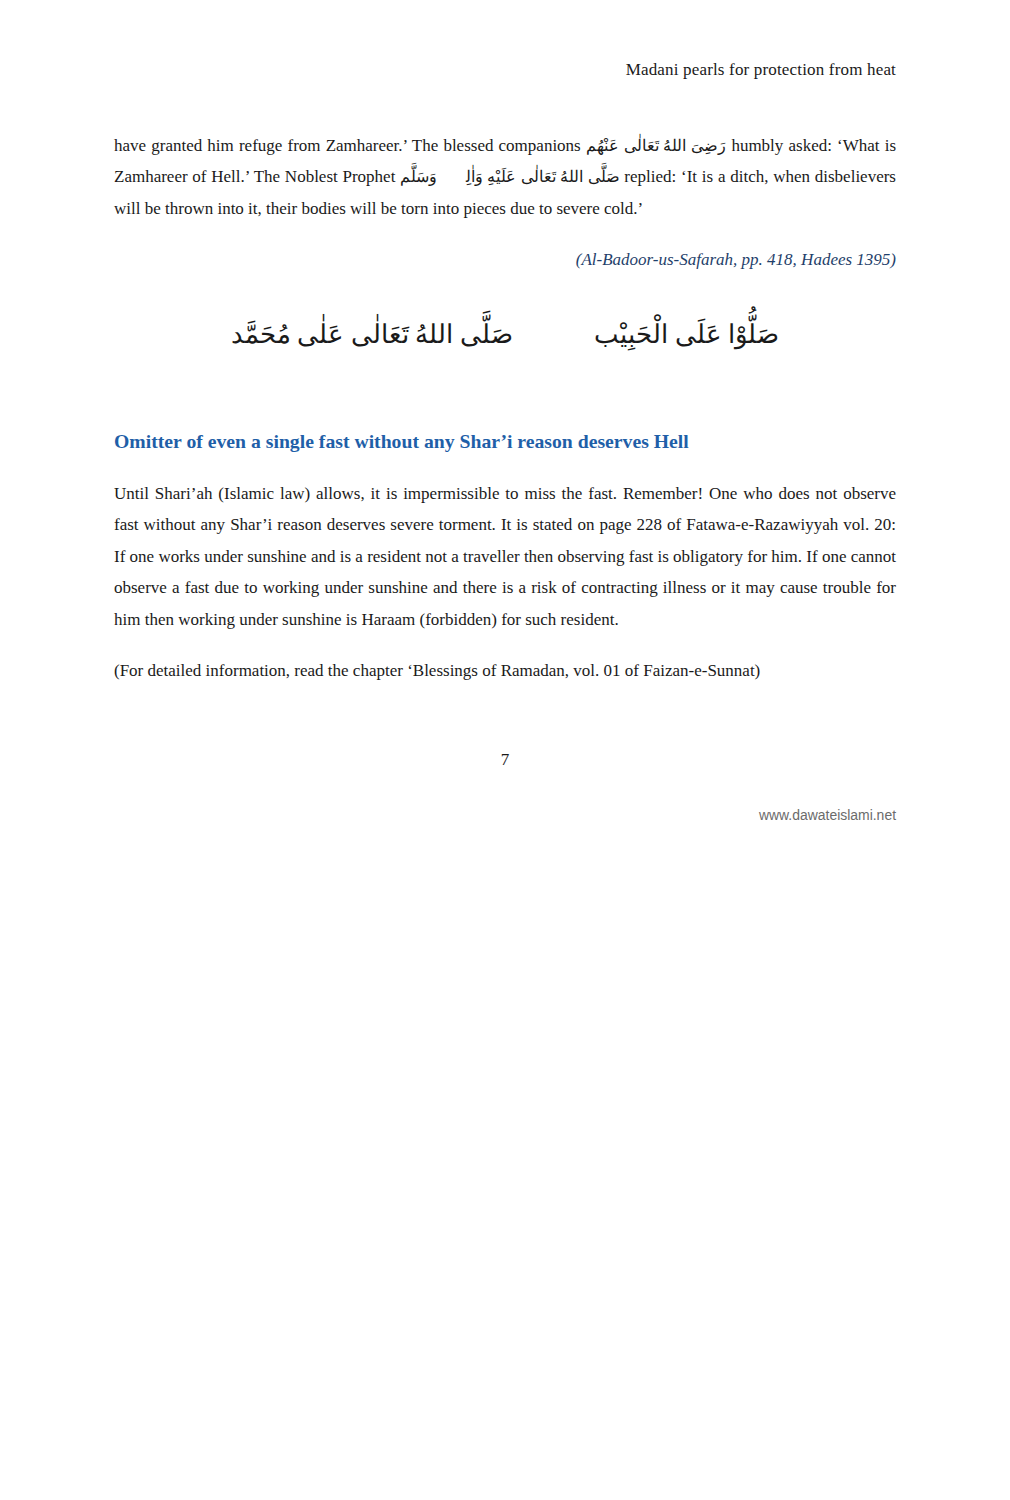Madani pearls for protection from heat
have granted him refuge from Zamhareer.’ The blessed companions رَضِىَ اللهُ تَعَالٰى عَنْهُم humbly asked: ‘What is Zamhareer of Hell.’ The Noblest Prophet صَلَّى اللهُ تَعَالٰى عَلَيْهِ وَاٰلِهٖ وَسَلَّم replied: ‘It is a ditch, when disbelievers will be thrown into it, their bodies will be torn into pieces due to severe cold.’
(Al-Badoor-us-Safarah, pp. 418, Hadees 1395)
صَلُّوْا عَلَى الْحَبِيْب صَلَّى اللهُ تَعَالٰى عَلٰى مُحَمَّد
Omitter of even a single fast without any Shar’i reason deserves Hell
Until Shari’ah (Islamic law) allows, it is impermissible to miss the fast. Remember! One who does not observe fast without any Shar’i reason deserves severe torment. It is stated on page 228 of Fatawa-e-Razawiyyah vol. 20: If one works under sunshine and is a resident not a traveller then observing fast is obligatory for him. If one cannot observe a fast due to working under sunshine and there is a risk of contracting illness or it may cause trouble for him then working under sunshine is Haraam (forbidden) for such resident.
(For detailed information, read the chapter ‘Blessings of Ramadan, vol. 01 of Faizan-e-Sunnat)
7
www.dawateislami.net